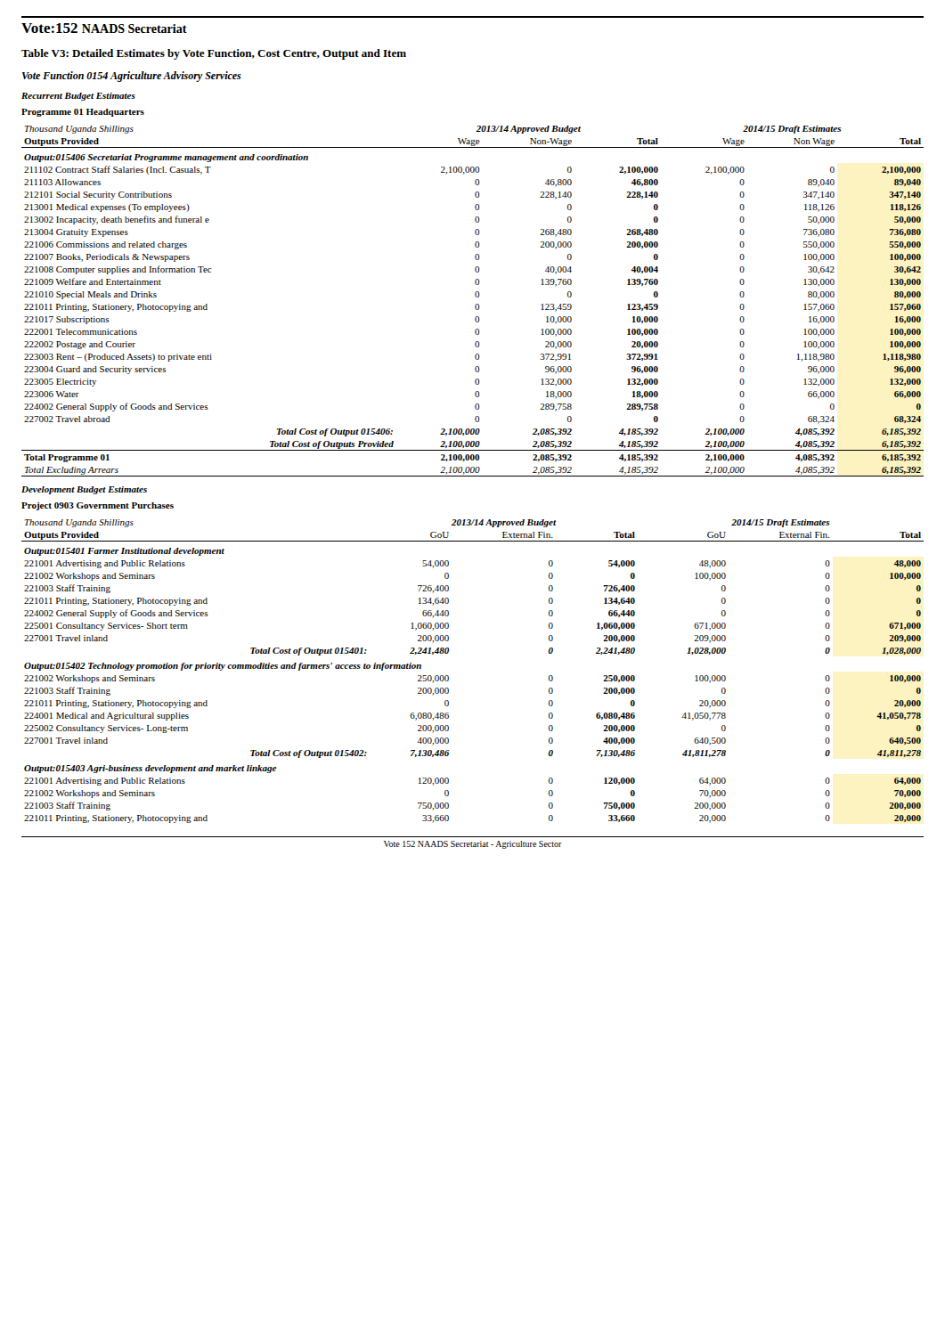Vote:152 NAADS Secretariat
Table V3: Detailed Estimates by Vote Function, Cost Centre, Output and Item
Vote Function 0154 Agriculture Advisory Services
Recurrent Budget Estimates
Programme 01 Headquarters
| Thousand Uganda Shillings | 2013/14 Approved Budget | 2014/15 Draft Estimates |
| --- | --- | --- |
| Outputs Provided | Wage | Non-Wage | Total | Wage | Non Wage | Total |
| Output:015406 Secretariat Programme management and coordination |
| 211102 Contract Staff Salaries (Incl. Casuals, T | 2,100,000 | 0 | 2,100,000 | 2,100,000 | 0 | 2,100,000 |
| 211103 Allowances | 0 | 46,800 | 46,800 | 0 | 89,040 | 89,040 |
| 212101 Social Security Contributions | 0 | 228,140 | 228,140 | 0 | 347,140 | 347,140 |
| 213001 Medical expenses (To employees) | 0 | 0 | 0 | 0 | 118,126 | 118,126 |
| 213002 Incapacity, death benefits and funeral e | 0 | 0 | 0 | 0 | 50,000 | 50,000 |
| 213004 Gratuity Expenses | 0 | 268,480 | 268,480 | 0 | 736,080 | 736,080 |
| 221006 Commissions and related charges | 0 | 200,000 | 200,000 | 0 | 550,000 | 550,000 |
| 221007 Books, Periodicals & Newspapers | 0 | 0 | 0 | 0 | 100,000 | 100,000 |
| 221008 Computer supplies and Information Tec | 0 | 40,004 | 40,004 | 0 | 30,642 | 30,642 |
| 221009 Welfare and Entertainment | 0 | 139,760 | 139,760 | 0 | 130,000 | 130,000 |
| 221010 Special Meals and Drinks | 0 | 0 | 0 | 0 | 80,000 | 80,000 |
| 221011 Printing, Stationery, Photocopying and | 0 | 123,459 | 123,459 | 0 | 157,060 | 157,060 |
| 221017 Subscriptions | 0 | 10,000 | 10,000 | 0 | 16,000 | 16,000 |
| 222001 Telecommunications | 0 | 100,000 | 100,000 | 0 | 100,000 | 100,000 |
| 222002 Postage and Courier | 0 | 20,000 | 20,000 | 0 | 100,000 | 100,000 |
| 223003 Rent – (Produced Assets) to private enti | 0 | 372,991 | 372,991 | 0 | 1,118,980 | 1,118,980 |
| 223004 Guard and Security services | 0 | 96,000 | 96,000 | 0 | 96,000 | 96,000 |
| 223005 Electricity | 0 | 132,000 | 132,000 | 0 | 132,000 | 132,000 |
| 223006 Water | 0 | 18,000 | 18,000 | 0 | 66,000 | 66,000 |
| 224002 General Supply of Goods and Services | 0 | 289,758 | 289,758 | 0 | 0 | 0 |
| 227002 Travel abroad | 0 | 0 | 0 | 0 | 68,324 | 68,324 |
| Total Cost of Output 015406: | 2,100,000 | 2,085,392 | 4,185,392 | 2,100,000 | 4,085,392 | 6,185,392 |
| Total Cost of Outputs Provided | 2,100,000 | 2,085,392 | 4,185,392 | 2,100,000 | 4,085,392 | 6,185,392 |
| Total Programme 01 | 2,100,000 | 2,085,392 | 4,185,392 | 2,100,000 | 4,085,392 | 6,185,392 |
| Total Excluding Arrears | 2,100,000 | 2,085,392 | 4,185,392 | 2,100,000 | 4,085,392 | 6,185,392 |
Development Budget Estimates
Project 0903 Government Purchases
| Thousand Uganda Shillings | 2013/14 Approved Budget | 2014/15 Draft Estimates |
| --- | --- | --- |
| Outputs Provided | GoU | External Fin. | Total | GoU | External Fin. | Total |
| Output:015401 Farmer Institutional development |
| 221001 Advertising and Public Relations | 54,000 | 0 | 54,000 | 48,000 | 0 | 48,000 |
| 221002 Workshops and Seminars | 0 | 0 | 0 | 100,000 | 0 | 100,000 |
| 221003 Staff Training | 726,400 | 0 | 726,400 | 0 | 0 | 0 |
| 221011 Printing, Stationery, Photocopying and | 134,640 | 0 | 134,640 | 0 | 0 | 0 |
| 224002 General Supply of Goods and Services | 66,440 | 0 | 66,440 | 0 | 0 | 0 |
| 225001 Consultancy Services- Short term | 1,060,000 | 0 | 1,060,000 | 671,000 | 0 | 671,000 |
| 227001 Travel inland | 200,000 | 0 | 200,000 | 209,000 | 0 | 209,000 |
| Total Cost of Output 015401: | 2,241,480 | 0 | 2,241,480 | 1,028,000 | 0 | 1,028,000 |
| Output:015402 Technology promotion for priority commodities and farmers' access to information |
| 221002 Workshops and Seminars | 250,000 | 0 | 250,000 | 100,000 | 0 | 100,000 |
| 221003 Staff Training | 200,000 | 0 | 200,000 | 0 | 0 | 0 |
| 221011 Printing, Stationery, Photocopying and | 0 | 0 | 0 | 20,000 | 0 | 20,000 |
| 224001 Medical and Agricultural supplies | 6,080,486 | 0 | 6,080,486 | 41,050,778 | 0 | 41,050,778 |
| 225002 Consultancy Services- Long-term | 200,000 | 0 | 200,000 | 0 | 0 | 0 |
| 227001 Travel inland | 400,000 | 0 | 400,000 | 640,500 | 0 | 640,500 |
| Total Cost of Output 015402: | 7,130,486 | 0 | 7,130,486 | 41,811,278 | 0 | 41,811,278 |
| Output:015403 Agri-business development and market linkage |
| 221001 Advertising and Public Relations | 120,000 | 0 | 120,000 | 64,000 | 0 | 64,000 |
| 221002 Workshops and Seminars | 0 | 0 | 0 | 70,000 | 0 | 70,000 |
| 221003 Staff Training | 750,000 | 0 | 750,000 | 200,000 | 0 | 200,000 |
| 221011 Printing, Stationery, Photocopying and | 33,660 | 0 | 33,660 | 20,000 | 0 | 20,000 |
Vote 152 NAADS Secretariat - Agriculture Sector